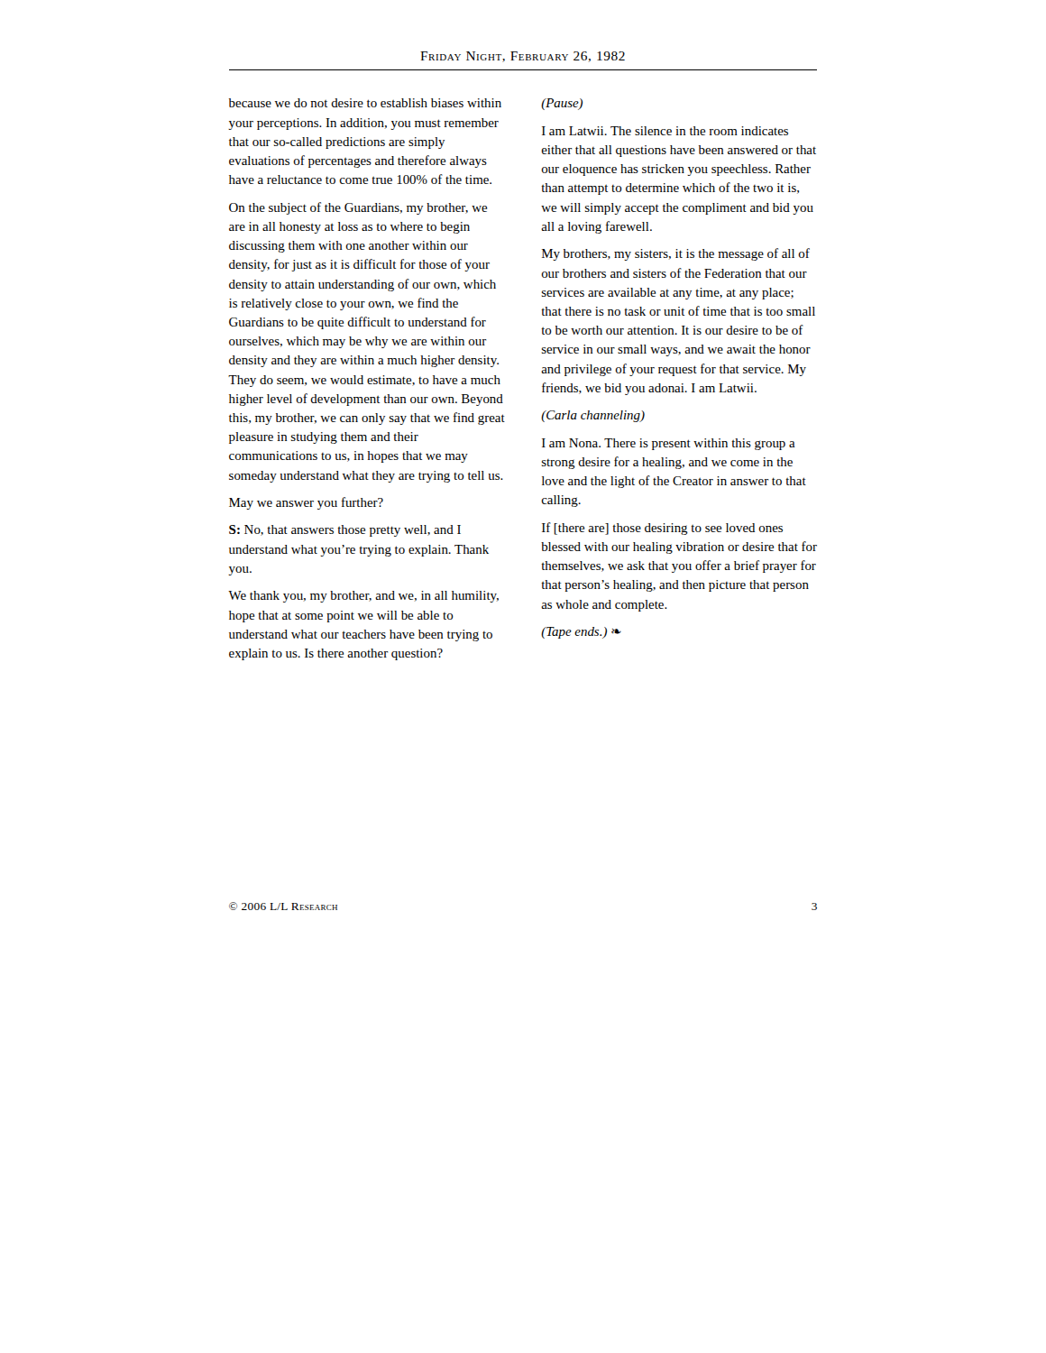Friday Night, February 26, 1982
because we do not desire to establish biases within your perceptions. In addition, you must remember that our so-called predictions are simply evaluations of percentages and therefore always have a reluctance to come true 100% of the time.
On the subject of the Guardians, my brother, we are in all honesty at loss as to where to begin discussing them with one another within our density, for just as it is difficult for those of your density to attain understanding of our own, which is relatively close to your own, we find the Guardians to be quite difficult to understand for ourselves, which may be why we are within our density and they are within a much higher density. They do seem, we would estimate, to have a much higher level of development than our own. Beyond this, my brother, we can only say that we find great pleasure in studying them and their communications to us, in hopes that we may someday understand what they are trying to tell us.
May we answer you further?
S: No, that answers those pretty well, and I understand what you’re trying to explain. Thank you.
We thank you, my brother, and we, in all humility, hope that at some point we will be able to understand what our teachers have been trying to explain to us. Is there another question?
(Pause)
I am Latwii. The silence in the room indicates either that all questions have been answered or that our eloquence has stricken you speechless. Rather than attempt to determine which of the two it is, we will simply accept the compliment and bid you all a loving farewell.
My brothers, my sisters, it is the message of all of our brothers and sisters of the Federation that our services are available at any time, at any place; that there is no task or unit of time that is too small to be worth our attention. It is our desire to be of service in our small ways, and we await the honor and privilege of your request for that service. My friends, we bid you adonai. I am Latwii.
(Carla channeling)
I am Nona. There is present within this group a strong desire for a healing, and we come in the love and the light of the Creator in answer to that calling.
If [there are] those desiring to see loved ones blessed with our healing vibration or desire that for themselves, we ask that you offer a brief prayer for that person’s healing, and then picture that person as whole and complete.
(Tape ends.) ❧
© 2006 L/L Research 3